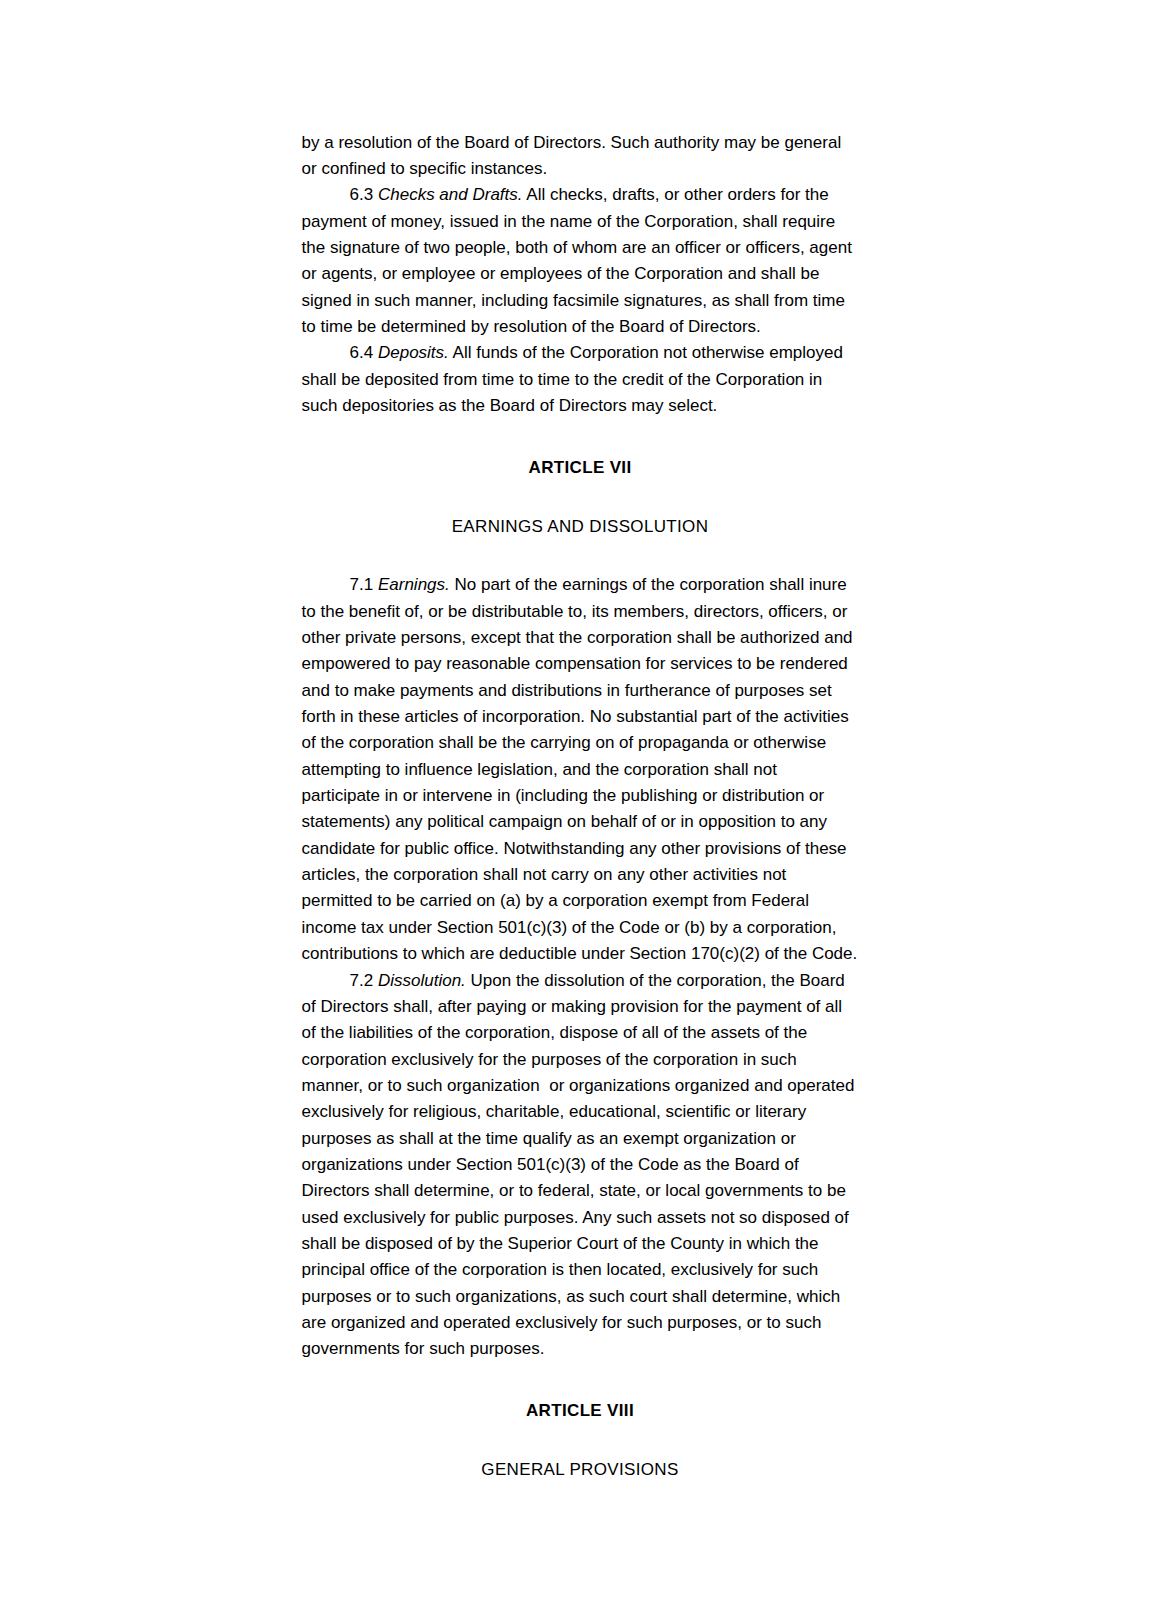by a resolution of the Board of Directors. Such authority may be general or confined to specific instances.
6.3 Checks and Drafts. All checks, drafts, or other orders for the payment of money, issued in the name of the Corporation, shall require the signature of two people, both of whom are an officer or officers, agent or agents, or employee or employees of the Corporation and shall be signed in such manner, including facsimile signatures, as shall from time to time be determined by resolution of the Board of Directors.
6.4 Deposits. All funds of the Corporation not otherwise employed shall be deposited from time to time to the credit of the Corporation in such depositories as the Board of Directors may select.
ARTICLE VII
EARNINGS AND DISSOLUTION
7.1 Earnings. No part of the earnings of the corporation shall inure to the benefit of, or be distributable to, its members, directors, officers, or other private persons, except that the corporation shall be authorized and empowered to pay reasonable compensation for services to be rendered and to make payments and distributions in furtherance of purposes set forth in these articles of incorporation. No substantial part of the activities of the corporation shall be the carrying on of propaganda or otherwise attempting to influence legislation, and the corporation shall not participate in or intervene in (including the publishing or distribution or statements) any political campaign on behalf of or in opposition to any candidate for public office. Notwithstanding any other provisions of these articles, the corporation shall not carry on any other activities not permitted to be carried on (a) by a corporation exempt from Federal income tax under Section 501(c)(3) of the Code or (b) by a corporation, contributions to which are deductible under Section 170(c)(2) of the Code.
7.2 Dissolution. Upon the dissolution of the corporation, the Board of Directors shall, after paying or making provision for the payment of all of the liabilities of the corporation, dispose of all of the assets of the corporation exclusively for the purposes of the corporation in such manner, or to such organization or organizations organized and operated exclusively for religious, charitable, educational, scientific or literary purposes as shall at the time qualify as an exempt organization or organizations under Section 501(c)(3) of the Code as the Board of Directors shall determine, or to federal, state, or local governments to be used exclusively for public purposes. Any such assets not so disposed of shall be disposed of by the Superior Court of the County in which the principal office of the corporation is then located, exclusively for such purposes or to such organizations, as such court shall determine, which are organized and operated exclusively for such purposes, or to such governments for such purposes.
ARTICLE VIII
GENERAL PROVISIONS